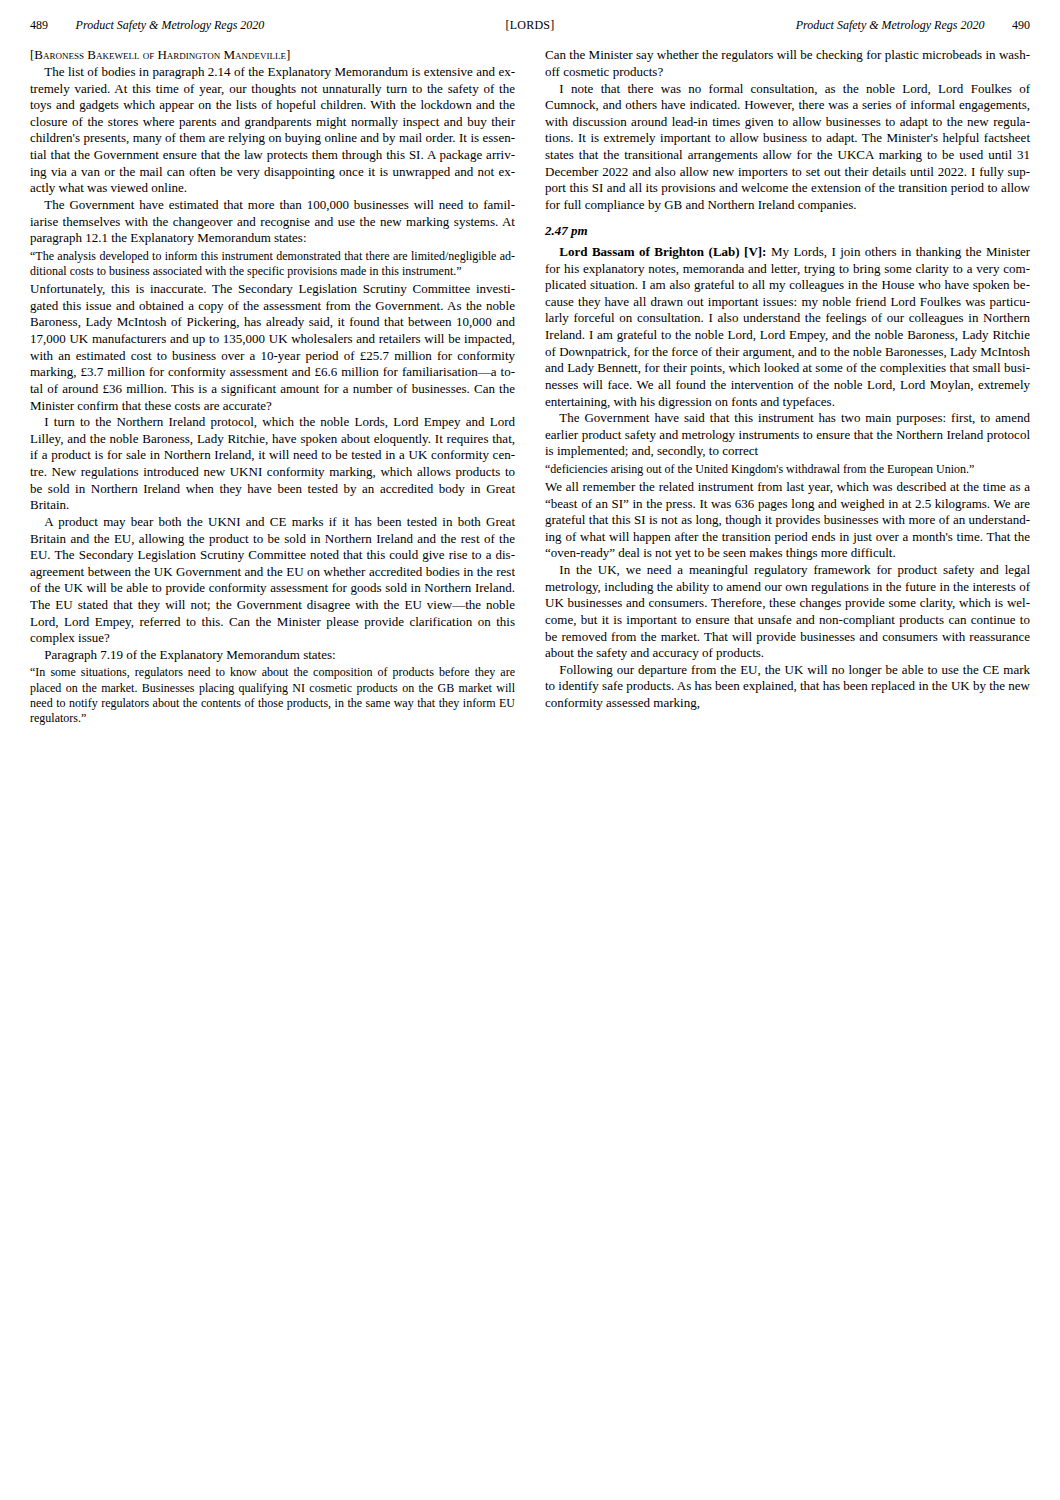489
Product Safety & Metrology Regs 2020
[LORDS]
Product Safety & Metrology Regs 2020
490
[Baroness Bakewell of Hardington Mandeville]
The list of bodies in paragraph 2.14 of the Explanatory Memorandum is extensive and extremely varied. At this time of year, our thoughts not unnaturally turn to the safety of the toys and gadgets which appear on the lists of hopeful children. With the lockdown and the closure of the stores where parents and grandparents might normally inspect and buy their children's presents, many of them are relying on buying online and by mail order. It is essential that the Government ensure that the law protects them through this SI. A package arriving via a van or the mail can often be very disappointing once it is unwrapped and not exactly what was viewed online.
The Government have estimated that more than 100,000 businesses will need to familiarise themselves with the changeover and recognise and use the new marking systems. At paragraph 12.1 the Explanatory Memorandum states:
“The analysis developed to inform this instrument demonstrated that there are limited/negligible additional costs to business associated with the specific provisions made in this instrument.”
Unfortunately, this is inaccurate. The Secondary Legislation Scrutiny Committee investigated this issue and obtained a copy of the assessment from the Government. As the noble Baroness, Lady McIntosh of Pickering, has already said, it found that between 10,000 and 17,000 UK manufacturers and up to 135,000 UK wholesalers and retailers will be impacted, with an estimated cost to business over a 10-year period of £25.7 million for conformity marking, £3.7 million for conformity assessment and £6.6 million for familiarisation—a total of around £36 million. This is a significant amount for a number of businesses. Can the Minister confirm that these costs are accurate?
I turn to the Northern Ireland protocol, which the noble Lords, Lord Empey and Lord Lilley, and the noble Baroness, Lady Ritchie, have spoken about eloquently. It requires that, if a product is for sale in Northern Ireland, it will need to be tested in a UK conformity centre. New regulations introduced new UKNI conformity marking, which allows products to be sold in Northern Ireland when they have been tested by an accredited body in Great Britain.
A product may bear both the UKNI and CE marks if it has been tested in both Great Britain and the EU, allowing the product to be sold in Northern Ireland and the rest of the EU. The Secondary Legislation Scrutiny Committee noted that this could give rise to a disagreement between the UK Government and the EU on whether accredited bodies in the rest of the UK will be able to provide conformity assessment for goods sold in Northern Ireland. The EU stated that they will not; the Government disagree with the EU view—the noble Lord, Lord Empey, referred to this. Can the Minister please provide clarification on this complex issue?
Paragraph 7.19 of the Explanatory Memorandum states:
“In some situations, regulators need to know about the composition of products before they are placed on the market. Businesses placing qualifying NI cosmetic products on the GB market will need to notify regulators about the contents of those products, in the same way that they inform EU regulators.”
Can the Minister say whether the regulators will be checking for plastic microbeads in wash-off cosmetic products?
I note that there was no formal consultation, as the noble Lord, Lord Foulkes of Cumnock, and others have indicated. However, there was a series of informal engagements, with discussion around lead-in times given to allow businesses to adapt to the new regulations. It is extremely important to allow business to adapt. The Minister's helpful factsheet states that the transitional arrangements allow for the UKCA marking to be used until 31 December 2022 and also allow new importers to set out their details until 2022. I fully support this SI and all its provisions and welcome the extension of the transition period to allow for full compliance by GB and Northern Ireland companies.
2.47 pm
Lord Bassam of Brighton (Lab) [V]: My Lords, I join others in thanking the Minister for his explanatory notes, memoranda and letter, trying to bring some clarity to a very complicated situation. I am also grateful to all my colleagues in the House who have spoken because they have all drawn out important issues: my noble friend Lord Foulkes was particularly forceful on consultation. I also understand the feelings of our colleagues in Northern Ireland. I am grateful to the noble Lord, Lord Empey, and the noble Baroness, Lady Ritchie of Downpatrick, for the force of their argument, and to the noble Baronesses, Lady McIntosh and Lady Bennett, for their points, which looked at some of the complexities that small businesses will face. We all found the intervention of the noble Lord, Lord Moylan, extremely entertaining, with his digression on fonts and typefaces.
The Government have said that this instrument has two main purposes: first, to amend earlier product safety and metrology instruments to ensure that the Northern Ireland protocol is implemented; and, secondly, to correct
“deficiencies arising out of the United Kingdom's withdrawal from the European Union.”
We all remember the related instrument from last year, which was described at the time as a “beast of an SI” in the press. It was 636 pages long and weighed in at 2.5 kilograms. We are grateful that this SI is not as long, though it provides businesses with more of an understanding of what will happen after the transition period ends in just over a month's time. That the “oven-ready” deal is not yet to be seen makes things more difficult.
In the UK, we need a meaningful regulatory framework for product safety and legal metrology, including the ability to amend our own regulations in the future in the interests of UK businesses and consumers. Therefore, these changes provide some clarity, which is welcome, but it is important to ensure that unsafe and non-compliant products can continue to be removed from the market. That will provide businesses and consumers with reassurance about the safety and accuracy of products.
Following our departure from the EU, the UK will no longer be able to use the CE mark to identify safe products. As has been explained, that has been replaced in the UK by the new conformity assessed marking,